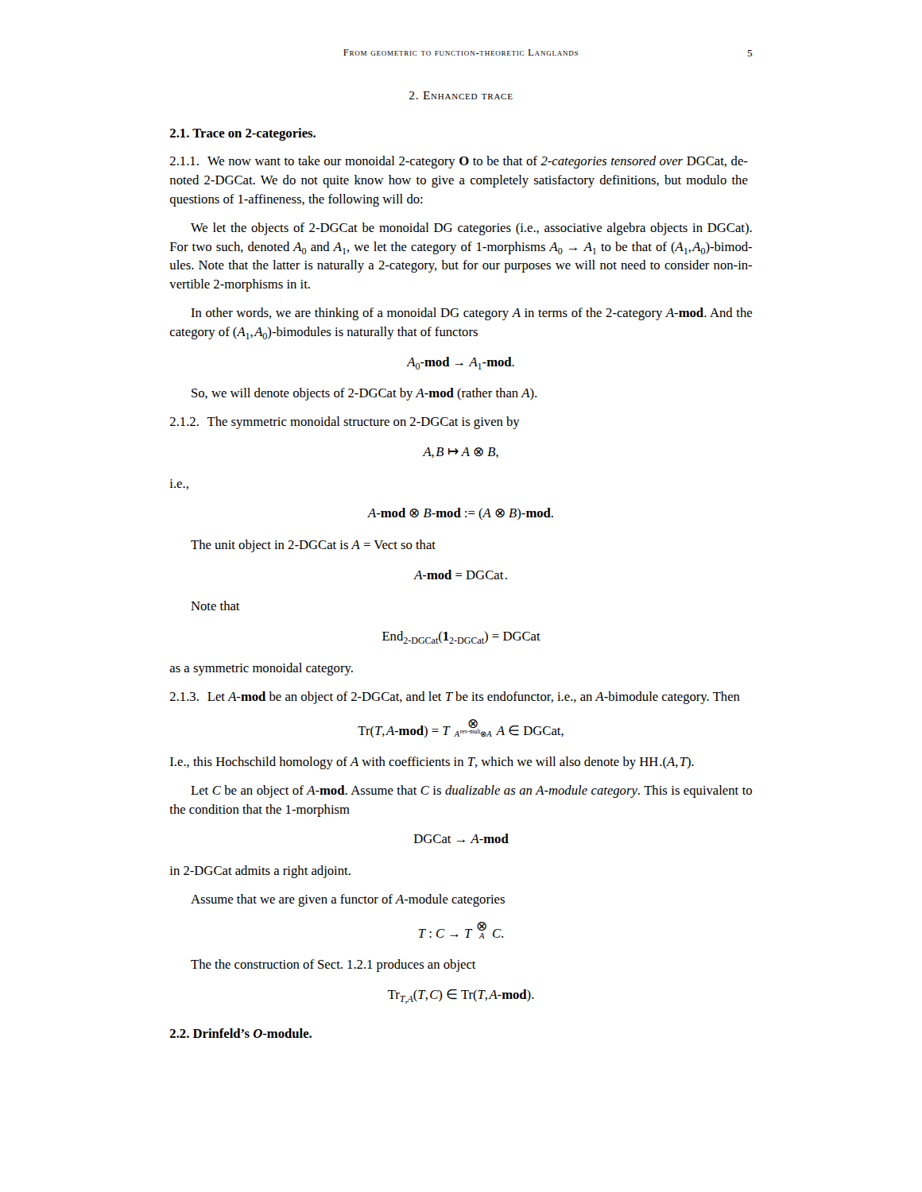From geometric to function-theoretic Langlands 5
2. Enhanced trace
2.1. Trace on 2-categories.
2.1.1. We now want to take our monoidal 2-category O to be that of 2-categories tensored over DGCat, denoted 2‑DGCat. We do not quite know how to give a completely satisfactory definitions, but modulo the questions of 1-affineness, the following will do:
We let the objects of 2‑DGCat be monoidal DG categories (i.e., associative algebra objects in DGCat). For two such, denoted A0 and A1, we let the category of 1-morphisms A0 → A1 to be that of (A1, A0)-bimodules. Note that the latter is naturally a 2-category, but for our purposes we will not need to consider non-invertible 2-morphisms in it.
In other words, we are thinking of a monoidal DG category A in terms of the 2-category A‑mod. And the category of (A1, A0)-bimodules is naturally that of functors
A0‑mod → A1‑mod.
So, we will denote objects of 2‑DGCat by A‑mod (rather than A).
2.1.2. The symmetric monoidal structure on 2‑DGCat is given by
A, B ↦ A ⊗ B,
i.e.,
A‑mod ⊗ B‑mod := (A ⊗ B)‑mod.
The unit object in 2‑DGCat is A = Vect so that
A‑mod = DGCat .
Note that
End2‑DGCat(12‑DGCat) = DGCat
as a symmetric monoidal category.
2.1.3. Let A‑mod be an object of 2‑DGCat, and let T be its endofunctor, i.e., an A-bimodule category. Then
Tr(T, A‑mod) = T ⊗A rev‑mult⊗A A ∈ DGCat,
I.e., this Hochschild homology of A with coefficients in T, which we will also denote by HH .(A, T).
Let C be an object of A‑mod. Assume that C is dualizable as an A-module category. This is equivalent to the condition that the 1-morphism
DGCat → A‑mod
in 2‑DGCat admits a right adjoint.
Assume that we are given a functor of A-module categories
T : C → T ⊗A C.
The the construction of Sect. 1.2.1 produces an object
TrT,A(T, C) ∈ Tr(T, A‑mod).
2.2. Drinfeld’s O-module.